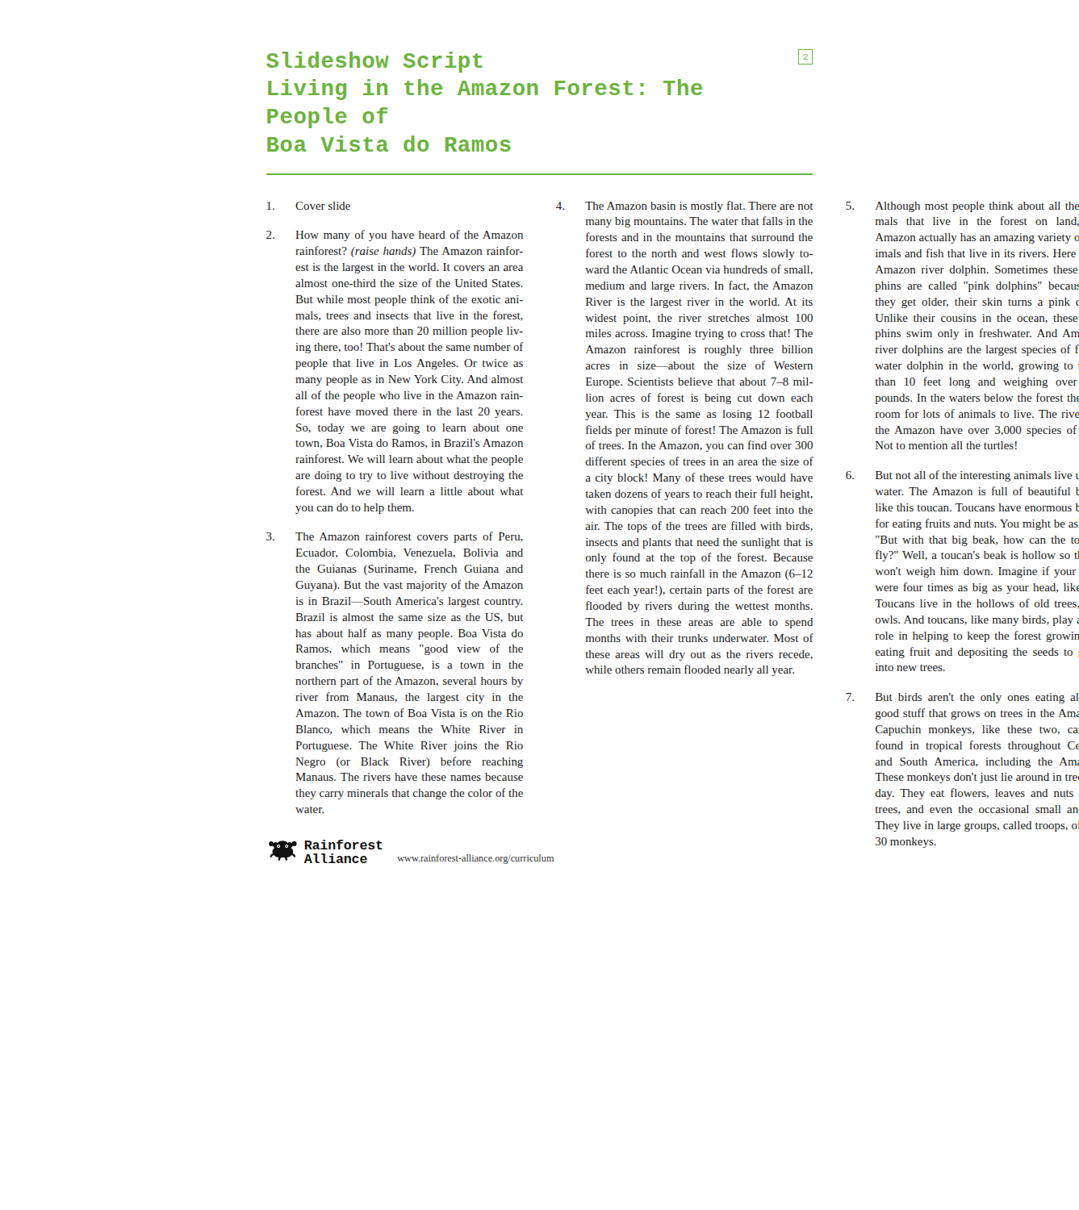2
Slideshow Script
Living in the Amazon Forest: The People of
Boa Vista do Ramos
Cover slide
How many of you have heard of the Amazon rainforest? (raise hands) The Amazon rainforest is the largest in the world. It covers an area almost one-third the size of the United States. But while most people think of the exotic animals, trees and insects that live in the forest, there are also more than 20 million people living there, too! That's about the same number of people that live in Los Angeles. Or twice as many people as in New York City. And almost all of the people who live in the Amazon rainforest have moved there in the last 20 years. So, today we are going to learn about one town, Boa Vista do Ramos, in Brazil's Amazon rainforest. We will learn about what the people are doing to try to live without destroying the forest. And we will learn a little about what you can do to help them.
The Amazon rainforest covers parts of Peru, Ecuador, Colombia, Venezuela, Bolivia and the Guianas (Suriname, French Guiana and Guyana). But the vast majority of the Amazon is in Brazil—South America's largest country. Brazil is almost the same size as the US, but has about half as many people. Boa Vista do Ramos, which means "good view of the branches" in Portuguese, is a town in the northern part of the Amazon, several hours by river from Manaus, the largest city in the Amazon. The town of Boa Vista is on the Rio Blanco, which means the White River in Portuguese. The White River joins the Rio Negro (or Black River) before reaching Manaus. The rivers have these names because they carry minerals that change the color of the water.
The Amazon basin is mostly flat. There are not many big mountains. The water that falls in the forests and in the mountains that surround the forest to the north and west flows slowly toward the Atlantic Ocean via hundreds of small, medium and large rivers. In fact, the Amazon River is the largest river in the world. At its widest point, the river stretches almost 100 miles across. Imagine trying to cross that! The Amazon rainforest is roughly three billion acres in size—about the size of Western Europe. Scientists believe that about 7–8 million acres of forest is being cut down each year. This is the same as losing 12 football fields per minute of forest! The Amazon is full of trees. In the Amazon, you can find over 300 different species of trees in an area the size of a city block! Many of these trees would have taken dozens of years to reach their full height, with canopies that can reach 200 feet into the air. The tops of the trees are filled with birds, insects and plants that need the sunlight that is only found at the top of the forest. Because there is so much rainfall in the Amazon (6–12 feet each year!), certain parts of the forest are flooded by rivers during the wettest months. The trees in these areas are able to spend months with their trunks underwater. Most of these areas will dry out as the rivers recede, while others remain flooded nearly all year.
Although most people think about all the animals that live in the forest on land, the Amazon actually has an amazing variety of animals and fish that live in its rivers. Here is an Amazon river dolphin. Sometimes these dolphins are called "pink dolphins" because as they get older, their skin turns a pink color. Unlike their cousins in the ocean, these dolphins swim only in freshwater. And Amazon river dolphins are the largest species of freshwater dolphin in the world, growing to more than 10 feet long and weighing over 200 pounds. In the waters below the forest there is room for lots of animals to live. The rivers of the Amazon have over 3,000 species of fish. Not to mention all the turtles!
But not all of the interesting animals live under water. The Amazon is full of beautiful birds, like this toucan. Toucans have enormous beaks for eating fruits and nuts. You might be asking, "But with that big beak, how can the toucan fly?" Well, a toucan's beak is hollow so that it won't weigh him down. Imagine if your nose were four times as big as your head, like his. Toucans live in the hollows of old trees, like owls. And toucans, like many birds, play a key role in helping to keep the forest growing by eating fruit and depositing the seeds to grow into new trees.
But birds aren't the only ones eating all the good stuff that grows on trees in the Amazon! Capuchin monkeys, like these two, can be found in tropical forests throughout Central and South America, including the Amazon. These monkeys don't just lie around in trees all day. They eat flowers, leaves and nuts from trees, and even the occasional small animal. They live in large groups, called troops, of 20–30 monkeys.
Rainforest
Alliance
www.rainforest-alliance.org/curriculum